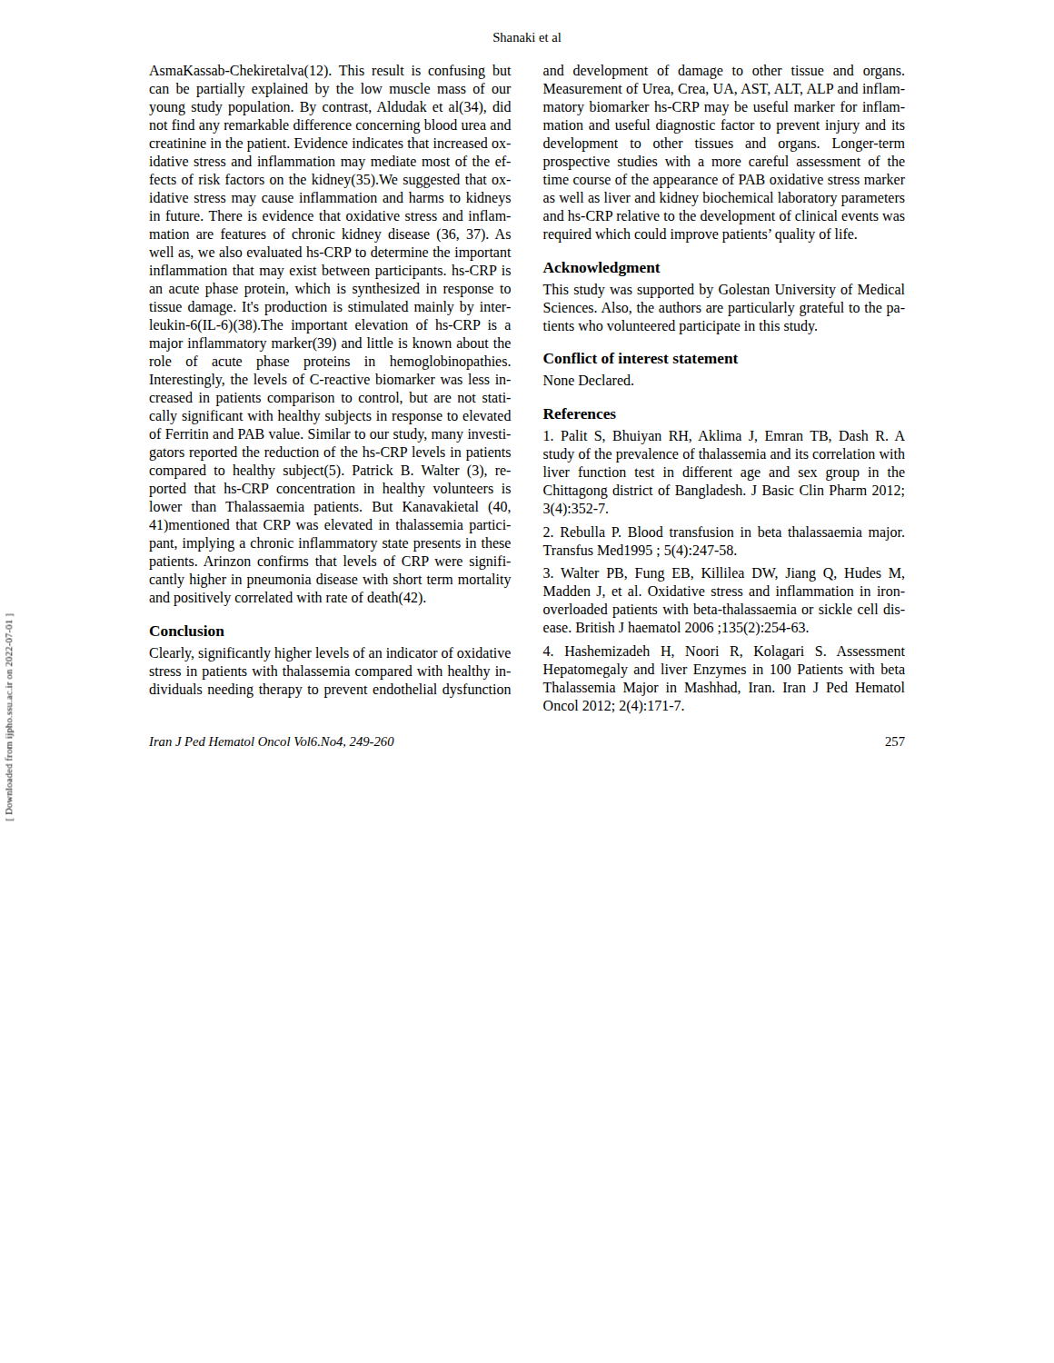[ Downloaded from ijpho.ssu.ac.ir on 2022-07-01 ]
Shanaki et al
AsmaKassab-Chekiretalva(12). This result is confusing but can be partially explained by the low muscle mass of our young study population. By contrast, Aldudak et al(34), did not find any remarkable difference concerning blood urea and creatinine in the patient. Evidence indicates that increased oxidative stress and inflammation may mediate most of the effects of risk factors on the kidney(35).We suggested that oxidative stress may cause inflammation and harms to kidneys in future. There is evidence that oxidative stress and inflammation are features of chronic kidney disease (36, 37). As well as, we also evaluated hs-CRP to determine the important inflammation that may exist between participants. hs-CRP is an acute phase protein, which is synthesized in response to tissue damage. It's production is stimulated mainly by interleukin-6(IL-6)(38).The important elevation of hs-CRP is a major inflammatory marker(39) and little is known about the role of acute phase proteins in hemoglobinopathies. Interestingly, the levels of C-reactive biomarker was less increased in patients comparison to control, but are not statically significant with healthy subjects in response to elevated of Ferritin and PAB value. Similar to our study, many investigators reported the reduction of the hs-CRP levels in patients compared to healthy subject(5). Patrick B. Walter (3), reported that hs-CRP concentration in healthy volunteers is lower than Thalassaemia patients. But Kanavakietal (40, 41)mentioned that CRP was elevated in thalassemia participant, implying a chronic inflammatory state presents in these patients. Arinzon confirms that levels of CRP were significantly higher in pneumonia disease with short term mortality and positively correlated with rate of death(42).
Conclusion
Clearly, significantly higher levels of an indicator of oxidative stress in patients with thalassemia compared with healthy individuals needing therapy to prevent endothelial dysfunction and development of damage to other tissue and organs. Measurement of Urea, Crea, UA, AST, ALT, ALP and inflammatory biomarker hs-CRP may be useful marker for inflammation and useful diagnostic factor to prevent injury and its development to other tissues and organs. Longer-term prospective studies with a more careful assessment of the time course of the appearance of PAB oxidative stress marker as well as liver and kidney biochemical laboratory parameters and hs-CRP relative to the development of clinical events was required which could improve patients’ quality of life.
Acknowledgment
This study was supported by Golestan University of Medical Sciences. Also, the authors are particularly grateful to the patients who volunteered participate in this study.
Conflict of interest statement
None Declared.
References
1. Palit S, Bhuiyan RH, Aklima J, Emran TB, Dash R. A study of the prevalence of thalassemia and its correlation with liver function test in different age and sex group in the Chittagong district of Bangladesh. J Basic Clin Pharm 2012; 3(4):352-7.
2. Rebulla P. Blood transfusion in beta thalassaemia major. Transfus Med1995 ; 5(4):247-58.
3. Walter PB, Fung EB, Killilea DW, Jiang Q, Hudes M, Madden J, et al. Oxidative stress and inflammation in iron-overloaded patients with beta-thalassaemia or sickle cell disease. British J haematol 2006 ;135(2):254-63.
4. Hashemizadeh H, Noori R, Kolagari S. Assessment Hepatomegaly and liver Enzymes in 100 Patients with beta Thalassemia Major in Mashhad, Iran. Iran J Ped Hematol Oncol 2012; 2(4):171-7.
Iran J Ped Hematol Oncol Vol6.No4, 249-260 257